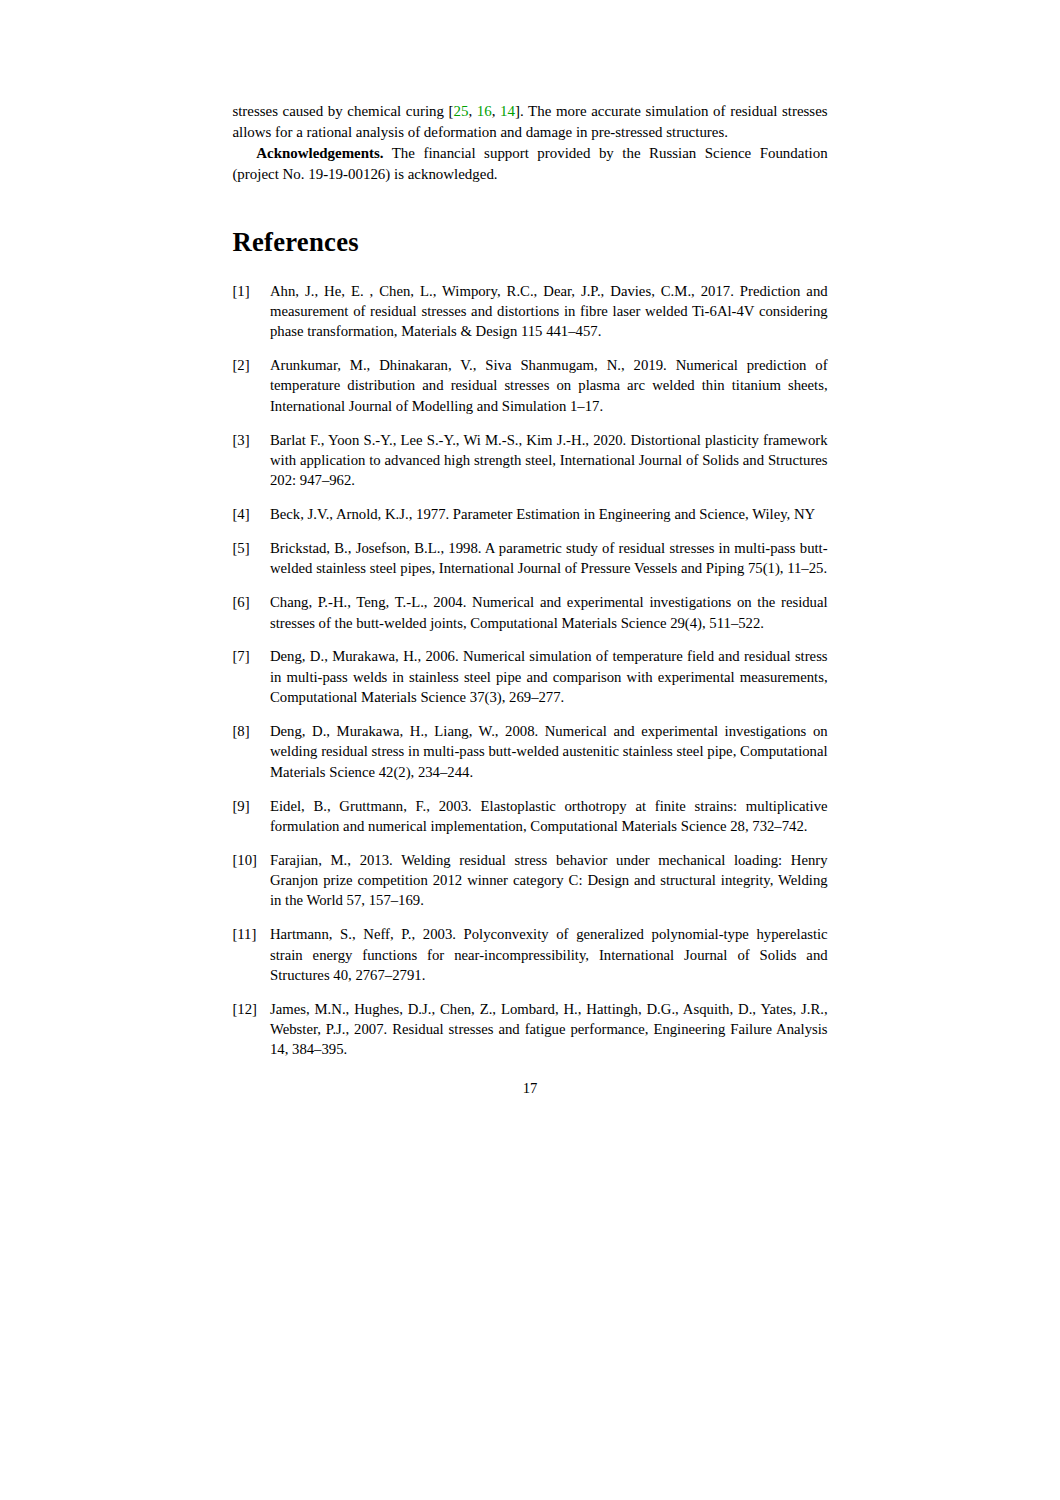stresses caused by chemical curing [25, 16, 14]. The more accurate simulation of residual stresses allows for a rational analysis of deformation and damage in pre-stressed structures.
Acknowledgements. The financial support provided by the Russian Science Foundation (project No. 19-19-00126) is acknowledged.
References
[1] Ahn, J., He, E. , Chen, L., Wimpory, R.C., Dear, J.P., Davies, C.M., 2017. Prediction and measurement of residual stresses and distortions in fibre laser welded Ti-6Al-4V considering phase transformation, Materials & Design 115 441–457.
[2] Arunkumar, M., Dhinakaran, V., Siva Shanmugam, N., 2019. Numerical prediction of temperature distribution and residual stresses on plasma arc welded thin titanium sheets, International Journal of Modelling and Simulation 1–17.
[3] Barlat F., Yoon S.-Y., Lee S.-Y., Wi M.-S., Kim J.-H., 2020. Distortional plasticity framework with application to advanced high strength steel, International Journal of Solids and Structures 202: 947–962.
[4] Beck, J.V., Arnold, K.J., 1977. Parameter Estimation in Engineering and Science, Wiley, NY
[5] Brickstad, B., Josefson, B.L., 1998. A parametric study of residual stresses in multi-pass butt-welded stainless steel pipes, International Journal of Pressure Vessels and Piping 75(1), 11–25.
[6] Chang, P.-H., Teng, T.-L., 2004. Numerical and experimental investigations on the residual stresses of the butt-welded joints, Computational Materials Science 29(4), 511–522.
[7] Deng, D., Murakawa, H., 2006. Numerical simulation of temperature field and residual stress in multi-pass welds in stainless steel pipe and comparison with experimental measurements, Computational Materials Science 37(3), 269–277.
[8] Deng, D., Murakawa, H., Liang, W., 2008. Numerical and experimental investigations on welding residual stress in multi-pass butt-welded austenitic stainless steel pipe, Computational Materials Science 42(2), 234–244.
[9] Eidel, B., Gruttmann, F., 2003. Elastoplastic orthotropy at finite strains: multiplicative formulation and numerical implementation, Computational Materials Science 28, 732–742.
[10] Farajian, M., 2013. Welding residual stress behavior under mechanical loading: Henry Granjon prize competition 2012 winner category C: Design and structural integrity, Welding in the World 57, 157–169.
[11] Hartmann, S., Neff, P., 2003. Polyconvexity of generalized polynomial-type hyperelastic strain energy functions for near-incompressibility, International Journal of Solids and Structures 40, 2767–2791.
[12] James, M.N., Hughes, D.J., Chen, Z., Lombard, H., Hattingh, D.G., Asquith, D., Yates, J.R., Webster, P.J., 2007. Residual stresses and fatigue performance, Engineering Failure Analysis 14, 384–395.
17